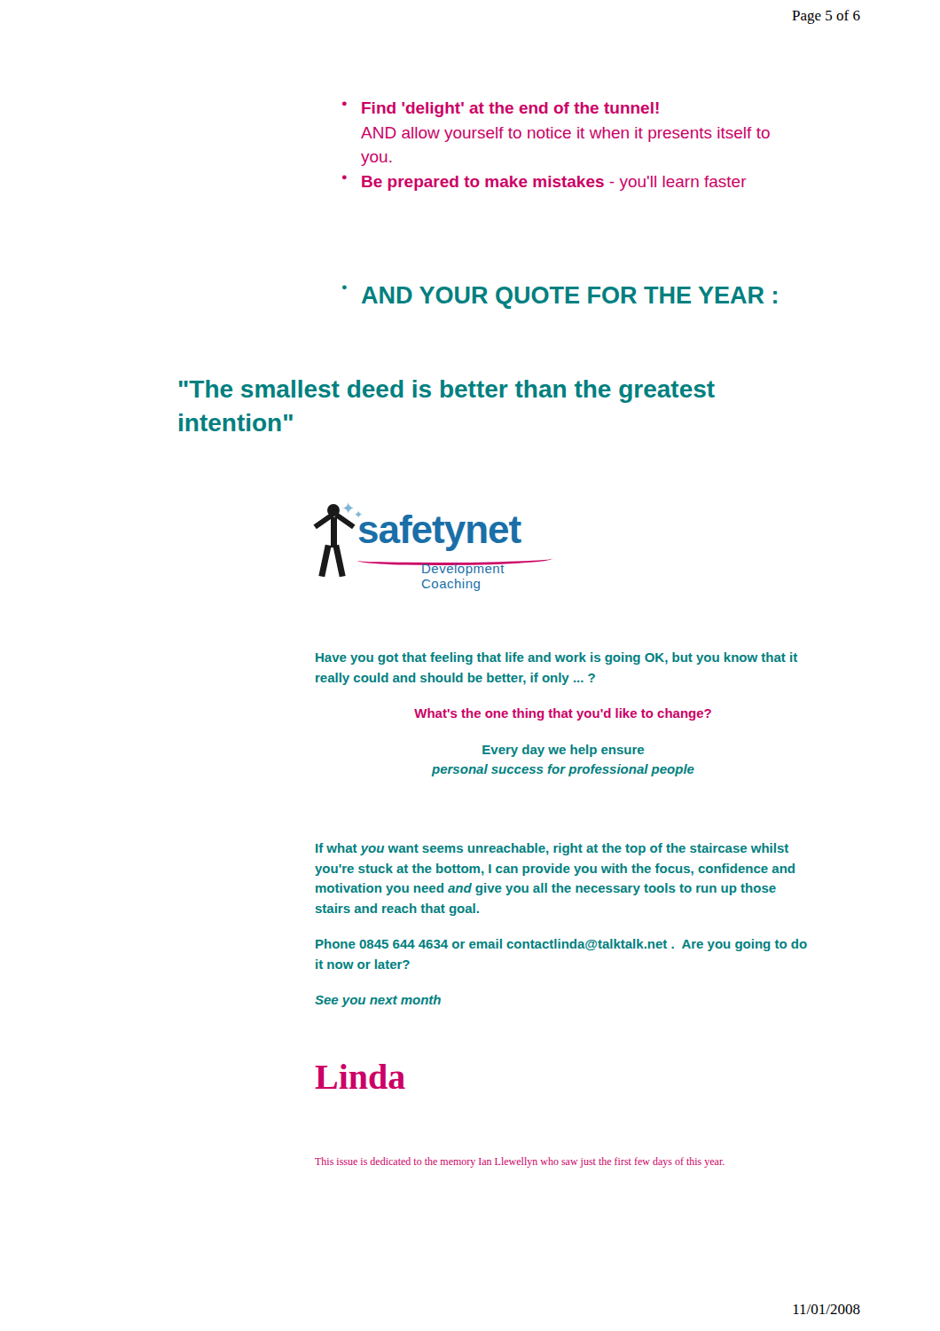Page 5 of 6
Find 'delight' at the end of the tunnel!
AND allow yourself to notice it when it presents itself to you.
Be prepared to make mistakes - you'll learn faster
AND YOUR QUOTE FOR THE YEAR :
"The smallest deed is better than the greatest intention"
✦ ✦ ✦
safetynet
Development Coaching
Have you got that feeling that life and work is going OK, but you know that it really could and should be better, if only ... ?
What's the one thing that you'd like to change?
Every day we help ensure
personal success for professional people
If what you want seems unreachable, right at the top of the staircase whilst you're stuck at the bottom, I can provide you with the focus, confidence and motivation you need and give you all the necessary tools to run up those stairs and reach that goal.
Phone 0845 644 4634 or email contactlinda@talktalk.net . Are you going to do it now or later?
See you next month
Linda
This issue is dedicated to the memory Ian Llewellyn who saw just the first few days of this year.
11/01/2008